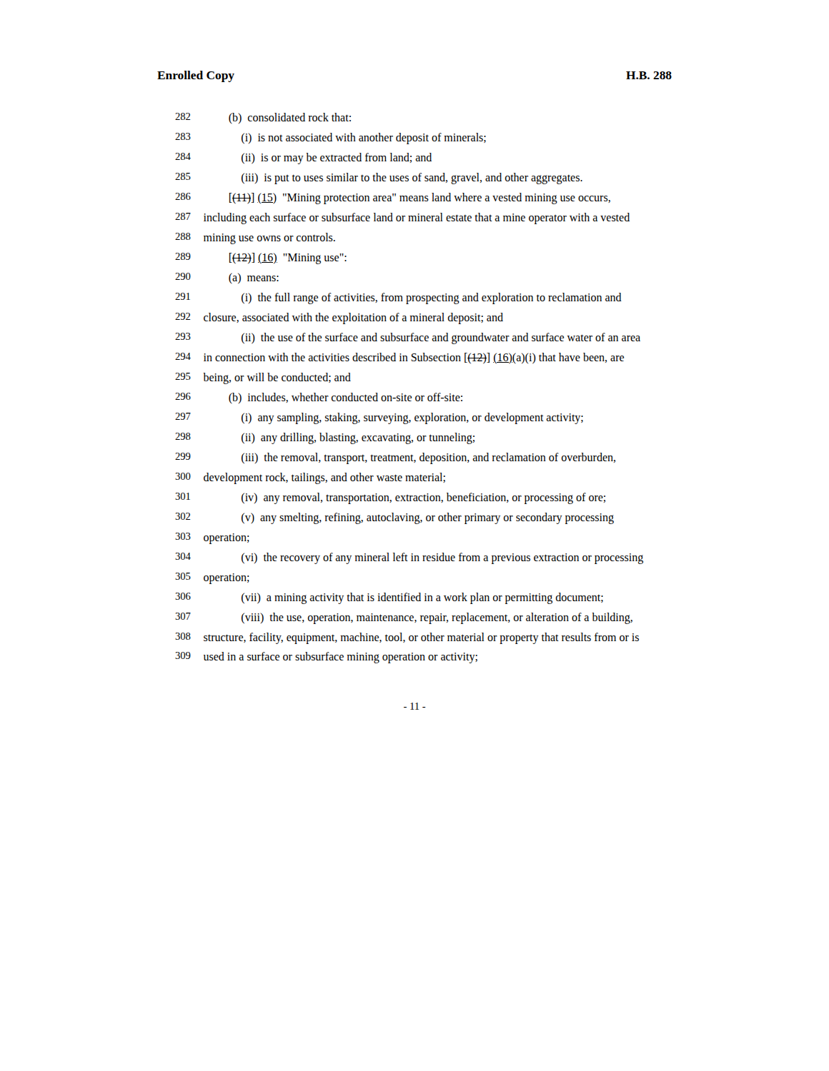Enrolled Copy H.B. 288
282(b) consolidated rock that:
283(i) is not associated with another deposit of minerals;
284(ii) is or may be extracted from land; and
285(iii) is put to uses similar to the uses of sand, gravel, and other aggregates.
286[(11)] (15) "Mining protection area" means land where a vested mining use occurs,
287 including each surface or subsurface land or mineral estate that a mine operator with a vested
288 mining use owns or controls.
289[(12)] (16) "Mining use":
290(a) means:
291(i) the full range of activities, from prospecting and exploration to reclamation and
292 closure, associated with the exploitation of a mineral deposit; and
293(ii) the use of the surface and subsurface and groundwater and surface water of an area
294 in connection with the activities described in Subsection [(12)] (16)(a)(i) that have been, are
295 being, or will be conducted; and
296(b) includes, whether conducted on-site or off-site:
297(i) any sampling, staking, surveying, exploration, or development activity;
298(ii) any drilling, blasting, excavating, or tunneling;
299(iii) the removal, transport, treatment, deposition, and reclamation of overburden,
300 development rock, tailings, and other waste material;
301(iv) any removal, transportation, extraction, beneficiation, or processing of ore;
302(v) any smelting, refining, autoclaving, or other primary or secondary processing
303 operation;
304(vi) the recovery of any mineral left in residue from a previous extraction or processing
305 operation;
306(vii) a mining activity that is identified in a work plan or permitting document;
307(viii) the use, operation, maintenance, repair, replacement, or alteration of a building,
308 structure, facility, equipment, machine, tool, or other material or property that results from or is
309 used in a surface or subsurface mining operation or activity;
- 11 -